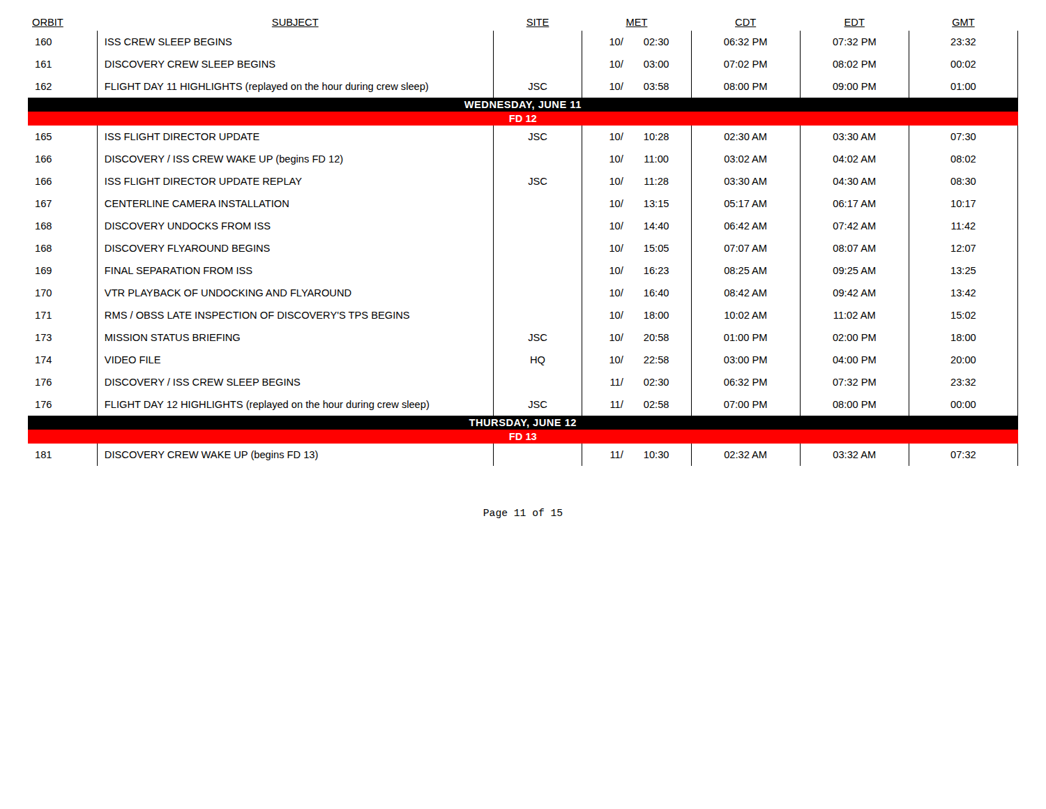| ORBIT | SUBJECT | SITE | MET | CDT | EDT | GMT |
| --- | --- | --- | --- | --- | --- | --- |
| 160 | ISS CREW SLEEP BEGINS | | 10/ | 02:30 | 06:32 PM | 07:32 PM | 23:32 |
| 161 | DISCOVERY CREW SLEEP BEGINS | | 10/ | 03:00 | 07:02 PM | 08:02 PM | 00:02 |
| 162 | FLIGHT DAY 11 HIGHLIGHTS (replayed on the hour during crew sleep) | JSC | 10/ | 03:58 | 08:00 PM | 09:00 PM | 01:00 |
| WEDNESDAY, JUNE 11 |
| FD 12 |
| 165 | ISS FLIGHT DIRECTOR UPDATE | JSC | 10/ | 10:28 | 02:30 AM | 03:30 AM | 07:30 |
| 166 | DISCOVERY / ISS CREW WAKE UP (begins FD 12) | | 10/ | 11:00 | 03:02 AM | 04:02 AM | 08:02 |
| 166 | ISS FLIGHT DIRECTOR UPDATE REPLAY | JSC | 10/ | 11:28 | 03:30 AM | 04:30 AM | 08:30 |
| 167 | CENTERLINE CAMERA INSTALLATION | | 10/ | 13:15 | 05:17 AM | 06:17 AM | 10:17 |
| 168 | DISCOVERY UNDOCKS FROM ISS | | 10/ | 14:40 | 06:42 AM | 07:42 AM | 11:42 |
| 168 | DISCOVERY FLYAROUND BEGINS | | 10/ | 15:05 | 07:07 AM | 08:07 AM | 12:07 |
| 169 | FINAL SEPARATION FROM ISS | | 10/ | 16:23 | 08:25 AM | 09:25 AM | 13:25 |
| 170 | VTR PLAYBACK OF UNDOCKING AND FLYAROUND | | 10/ | 16:40 | 08:42 AM | 09:42 AM | 13:42 |
| 171 | RMS / OBSS LATE INSPECTION OF DISCOVERY'S TPS BEGINS | | 10/ | 18:00 | 10:02 AM | 11:02 AM | 15:02 |
| 173 | MISSION STATUS BRIEFING | JSC | 10/ | 20:58 | 01:00 PM | 02:00 PM | 18:00 |
| 174 | VIDEO FILE | HQ | 10/ | 22:58 | 03:00 PM | 04:00 PM | 20:00 |
| 176 | DISCOVERY / ISS CREW SLEEP BEGINS | | 11/ | 02:30 | 06:32 PM | 07:32 PM | 23:32 |
| 176 | FLIGHT DAY 12 HIGHLIGHTS (replayed on the hour during crew sleep) | JSC | 11/ | 02:58 | 07:00 PM | 08:00 PM | 00:00 |
| THURSDAY, JUNE 12 |
| FD 13 |
| 181 | DISCOVERY CREW WAKE UP (begins FD 13) | | 11/ | 10:30 | 02:32 AM | 03:32 AM | 07:32 |
Page 11 of 15